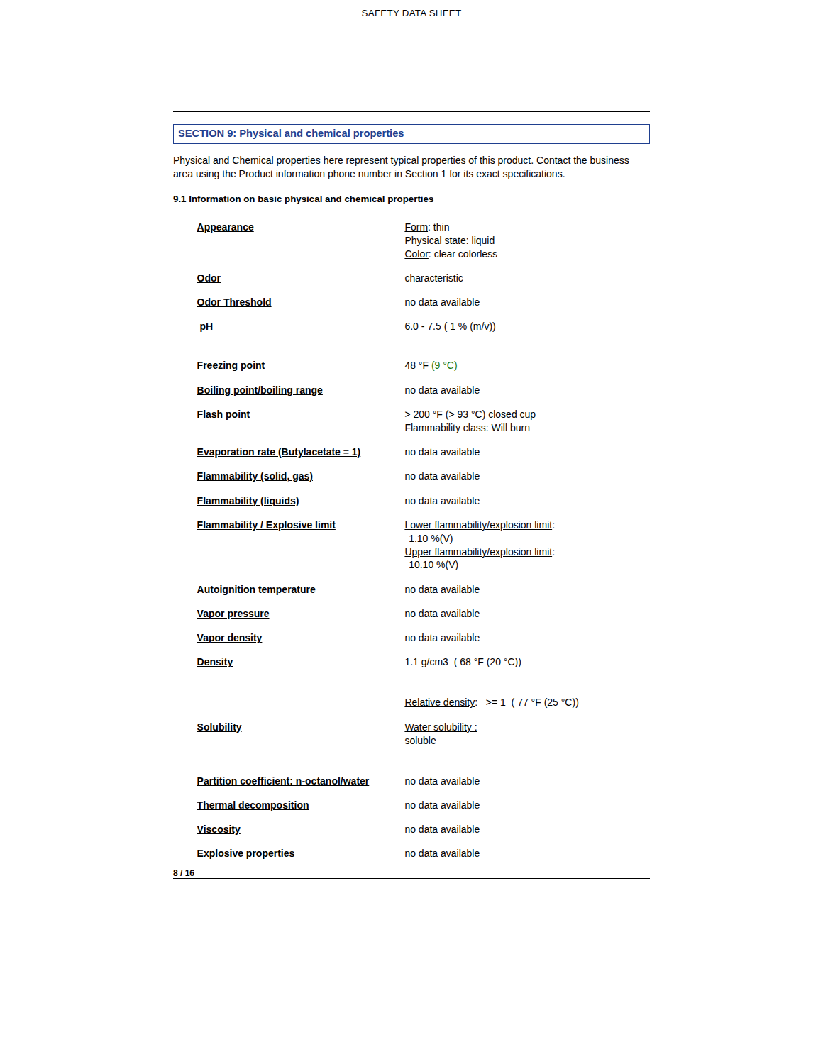SAFETY DATA SHEET
SECTION 9: Physical and chemical properties
Physical and Chemical properties here represent typical properties of this product. Contact the business area using the Product information phone number in Section 1 for its exact specifications.
9.1 Information on basic physical and chemical properties
| Appearance | Form : thin Physical state: liquid Color : clear colorless |
| Odor | characteristic |
| Odor Threshold | no data available |
| pH | 6.0 - 7.5 ( 1 % (m/v)) |
| Freezing point | 48 °F (9 °C) |
| Boiling point/boiling range | no data available |
| Flash point | > 200 °F (> 93 °C) closed cup Flammability class: Will burn |
| Evaporation rate (Butylacetate = 1) | no data available |
| Flammability (solid, gas) | no data available |
| Flammability (liquids) | no data available |
| Flammability / Explosive limit | Lower flammability/explosion limit : 1.10 %(V) Upper flammability/explosion limit : 10.10 %(V) |
| Autoignition temperature | no data available |
| Vapor pressure | no data available |
| Vapor density | no data available |
| Density | 1.1 g/cm3 ( 68 °F (20 °C)) |
| | Relative density : >= 1 ( 77 °F (25 °C)) |
| Solubility | Water solubility : soluble |
| Partition coefficient: n-octanol/water | no data available |
| Thermal decomposition | no data available |
| Viscosity | no data available |
| Explosive properties | no data available |
8 / 16